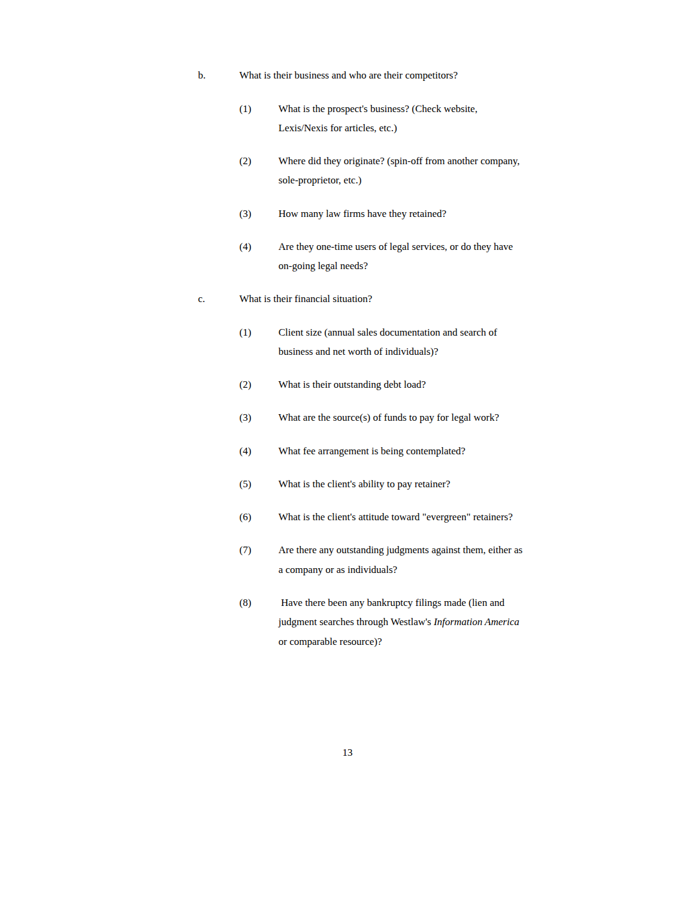b.
What is their business and who are their competitors?
(1)
What is the prospect's business? (Check website, Lexis/Nexis for articles, etc.)
(2)
Where did they originate? (spin-off from another company, sole-proprietor, etc.)
(3)
How many law firms have they retained?
(4)
Are they one-time users of legal services, or do they have on-going legal needs?
c.
What is their financial situation?
(1)
Client size (annual sales documentation and search of business and net worth of individuals)?
(2)
What is their outstanding debt load?
(3)
What are the source(s) of funds to pay for legal work?
(4)
What fee arrangement is being contemplated?
(5)
What is the client's ability to pay retainer?
(6)
What is the client's attitude toward "evergreen" retainers?
(7)
Are there any outstanding judgments against them, either as a company or as individuals?
(8)
Have there been any bankruptcy filings made (lien and judgment searches through Westlaw's Information America or comparable resource)?
13